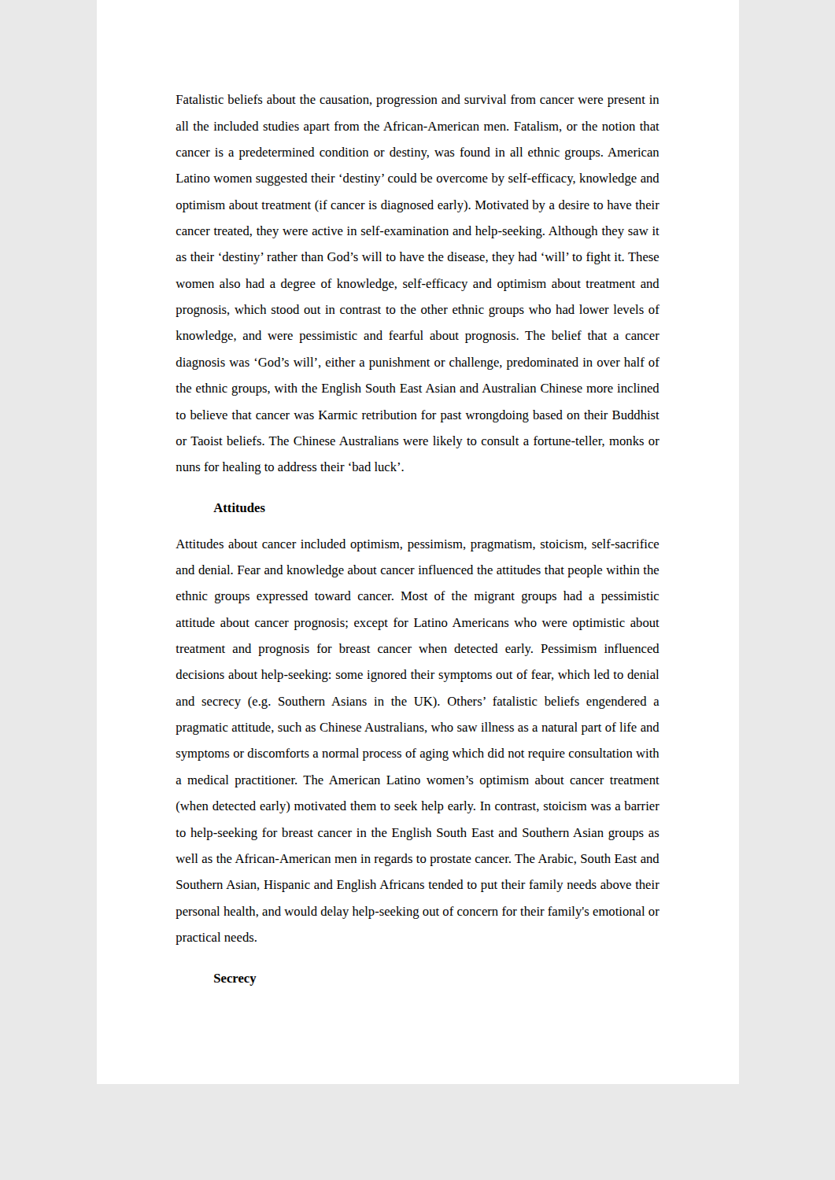Fatalistic beliefs about the causation, progression and survival from cancer were present in all the included studies apart from the African-American men. Fatalism, or the notion that cancer is a predetermined condition or destiny, was found in all ethnic groups. American Latino women suggested their ‘destiny’ could be overcome by self-efficacy, knowledge and optimism about treatment (if cancer is diagnosed early). Motivated by a desire to have their cancer treated, they were active in self-examination and help-seeking. Although they saw it as their ‘destiny’ rather than God’s will to have the disease, they had ‘will’ to fight it. These women also had a degree of knowledge, self-efficacy and optimism about treatment and prognosis, which stood out in contrast to the other ethnic groups who had lower levels of knowledge, and were pessimistic and fearful about prognosis. The belief that a cancer diagnosis was ‘God’s will’, either a punishment or challenge, predominated in over half of the ethnic groups, with the English South East Asian and Australian Chinese more inclined to believe that cancer was Karmic retribution for past wrongdoing based on their Buddhist or Taoist beliefs. The Chinese Australians were likely to consult a fortune-teller, monks or nuns for healing to address their ‘bad luck’.
Attitudes
Attitudes about cancer included optimism, pessimism, pragmatism, stoicism, self-sacrifice and denial. Fear and knowledge about cancer influenced the attitudes that people within the ethnic groups expressed toward cancer. Most of the migrant groups had a pessimistic attitude about cancer prognosis; except for Latino Americans who were optimistic about treatment and prognosis for breast cancer when detected early. Pessimism influenced decisions about help-seeking: some ignored their symptoms out of fear, which led to denial and secrecy (e.g. Southern Asians in the UK). Others’ fatalistic beliefs engendered a pragmatic attitude, such as Chinese Australians, who saw illness as a natural part of life and symptoms or discomforts a normal process of aging which did not require consultation with a medical practitioner. The American Latino women’s optimism about cancer treatment (when detected early) motivated them to seek help early. In contrast, stoicism was a barrier to help-seeking for breast cancer in the English South East and Southern Asian groups as well as the African-American men in regards to prostate cancer. The Arabic, South East and Southern Asian, Hispanic and English Africans tended to put their family needs above their personal health, and would delay help-seeking out of concern for their family's emotional or practical needs.
Secrecy